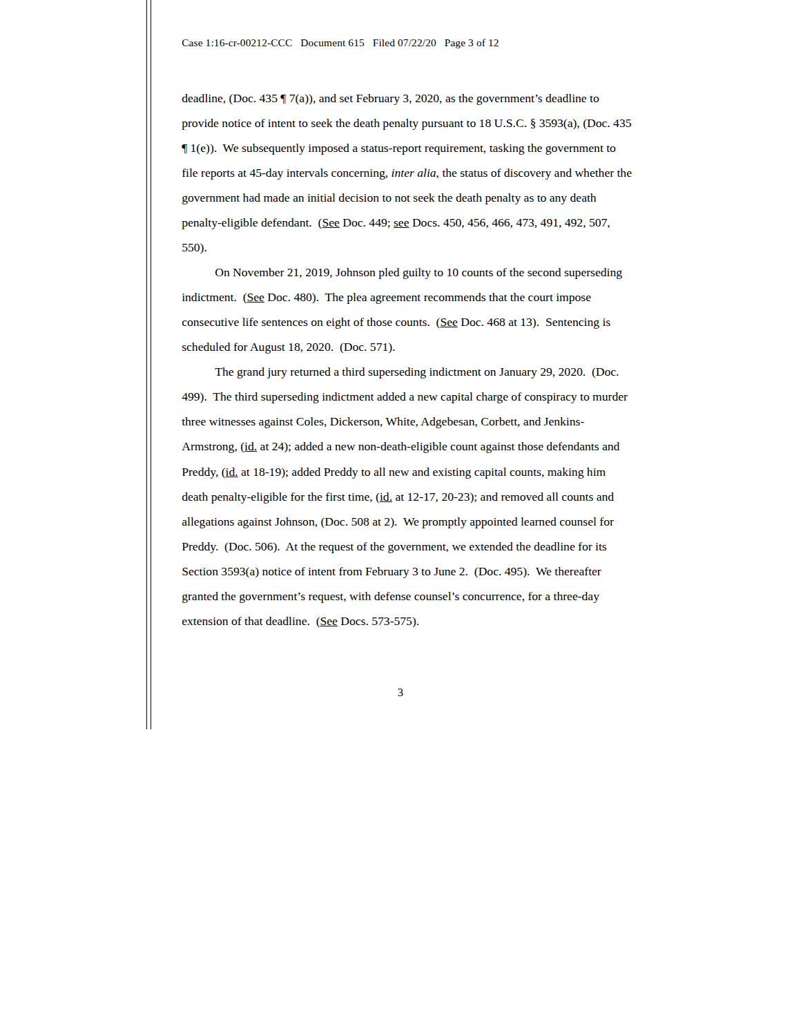Case 1:16-cr-00212-CCC Document 615 Filed 07/22/20 Page 3 of 12
deadline, (Doc. 435 ¶ 7(a)), and set February 3, 2020, as the government’s deadline to provide notice of intent to seek the death penalty pursuant to 18 U.S.C. § 3593(a), (Doc. 435 ¶ 1(e)). We subsequently imposed a status-report requirement, tasking the government to file reports at 45-day intervals concerning, inter alia, the status of discovery and whether the government had made an initial decision to not seek the death penalty as to any death penalty-eligible defendant. (See Doc. 449; see Docs. 450, 456, 466, 473, 491, 492, 507, 550).
On November 21, 2019, Johnson pled guilty to 10 counts of the second superseding indictment. (See Doc. 480). The plea agreement recommends that the court impose consecutive life sentences on eight of those counts. (See Doc. 468 at 13). Sentencing is scheduled for August 18, 2020. (Doc. 571).
The grand jury returned a third superseding indictment on January 29, 2020. (Doc. 499). The third superseding indictment added a new capital charge of conspiracy to murder three witnesses against Coles, Dickerson, White, Adgebesan, Corbett, and Jenkins-Armstrong, (id. at 24); added a new non-death-eligible count against those defendants and Preddy, (id. at 18-19); added Preddy to all new and existing capital counts, making him death penalty-eligible for the first time, (id. at 12-17, 20-23); and removed all counts and allegations against Johnson, (Doc. 508 at 2). We promptly appointed learned counsel for Preddy. (Doc. 506). At the request of the government, we extended the deadline for its Section 3593(a) notice of intent from February 3 to June 2. (Doc. 495). We thereafter granted the government’s request, with defense counsel’s concurrence, for a three-day extension of that deadline. (See Docs. 573-575).
3